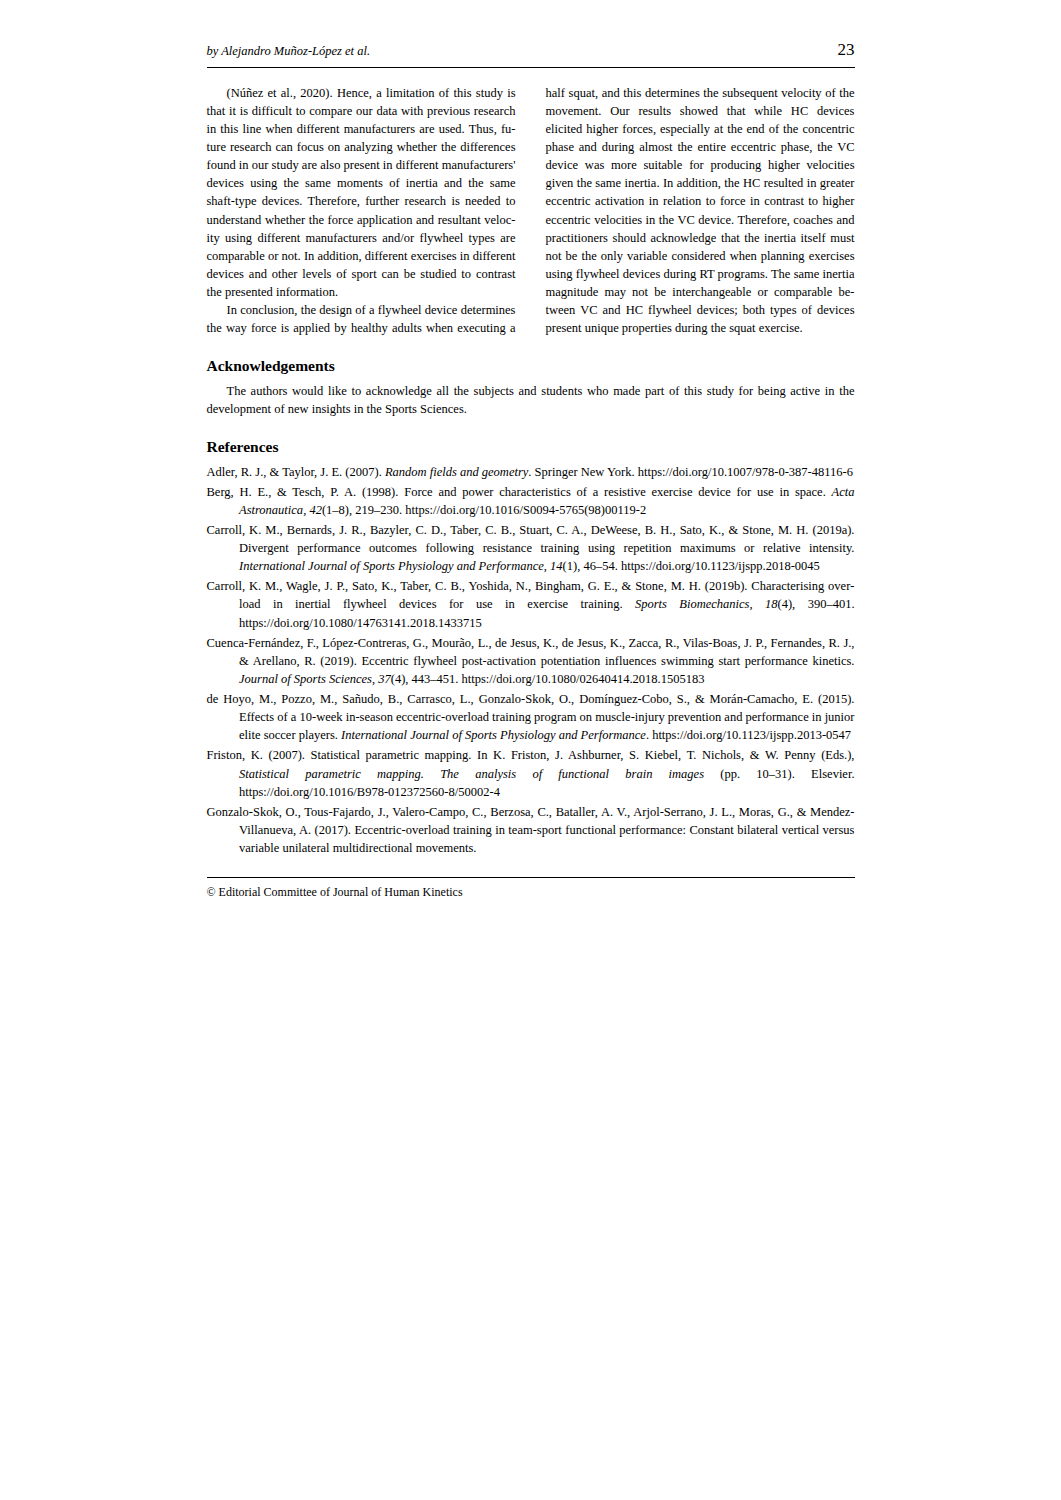by Alejandro Muñoz-López et al. 23
(Núñez et al., 2020). Hence, a limitation of this study is that it is difficult to compare our data with previous research in this line when different manufacturers are used. Thus, future research can focus on analyzing whether the differences found in our study are also present in different manufacturers' devices using the same moments of inertia and the same shaft-type devices. Therefore, further research is needed to understand whether the force application and resultant velocity using different manufacturers and/or flywheel types are comparable or not. In addition, different exercises in different devices and other levels of sport can be studied to contrast the presented information.
In conclusion, the design of a flywheel device determines the way force is applied by healthy adults when executing a half squat, and this determines the subsequent velocity of the movement. Our results showed that while HC devices elicited higher forces, especially at the end of the concentric phase and during almost the entire eccentric phase, the VC device was more suitable for producing higher velocities given the same inertia. In addition, the HC resulted in greater eccentric activation in relation to force in contrast to higher eccentric velocities in the VC device. Therefore, coaches and practitioners should acknowledge that the inertia itself must not be the only variable considered when planning exercises using flywheel devices during RT programs. The same inertia magnitude may not be interchangeable or comparable between VC and HC flywheel devices; both types of devices present unique properties during the squat exercise.
Acknowledgements
The authors would like to acknowledge all the subjects and students who made part of this study for being active in the development of new insights in the Sports Sciences.
References
Adler, R. J., & Taylor, J. E. (2007). Random fields and geometry. Springer New York. https://doi.org/10.1007/978-0-387-48116-6
Berg, H. E., & Tesch, P. A. (1998). Force and power characteristics of a resistive exercise device for use in space. Acta Astronautica, 42(1–8), 219–230. https://doi.org/10.1016/S0094-5765(98)00119-2
Carroll, K. M., Bernards, J. R., Bazyler, C. D., Taber, C. B., Stuart, C. A., DeWeese, B. H., Sato, K., & Stone, M. H. (2019a). Divergent performance outcomes following resistance training using repetition maximums or relative intensity. International Journal of Sports Physiology and Performance, 14(1), 46–54. https://doi.org/10.1123/ijspp.2018-0045
Carroll, K. M., Wagle, J. P., Sato, K., Taber, C. B., Yoshida, N., Bingham, G. E., & Stone, M. H. (2019b). Characterising overload in inertial flywheel devices for use in exercise training. Sports Biomechanics, 18(4), 390–401. https://doi.org/10.1080/14763141.2018.1433715
Cuenca-Fernández, F., López-Contreras, G., Mourão, L., de Jesus, K., de Jesus, K., Zacca, R., Vilas-Boas, J. P., Fernandes, R. J., & Arellano, R. (2019). Eccentric flywheel post-activation potentiation influences swimming start performance kinetics. Journal of Sports Sciences, 37(4), 443–451. https://doi.org/10.1080/02640414.2018.1505183
de Hoyo, M., Pozzo, M., Sañudo, B., Carrasco, L., Gonzalo-Skok, O., Domínguez-Cobo, S., & Morán-Camacho, E. (2015). Effects of a 10-week in-season eccentric-overload training program on muscle-injury prevention and performance in junior elite soccer players. International Journal of Sports Physiology and Performance. https://doi.org/10.1123/ijspp.2013-0547
Friston, K. (2007). Statistical parametric mapping. In K. Friston, J. Ashburner, S. Kiebel, T. Nichols, & W. Penny (Eds.), Statistical parametric mapping. The analysis of functional brain images (pp. 10–31). Elsevier. https://doi.org/10.1016/B978-012372560-8/50002-4
Gonzalo-Skok, O., Tous-Fajardo, J., Valero-Campo, C., Berzosa, C., Bataller, A. V., Arjol-Serrano, J. L., Moras, G., & Mendez-Villanueva, A. (2017). Eccentric-overload training in team-sport functional performance: Constant bilateral vertical versus variable unilateral multidirectional movements.
© Editorial Committee of Journal of Human Kinetics